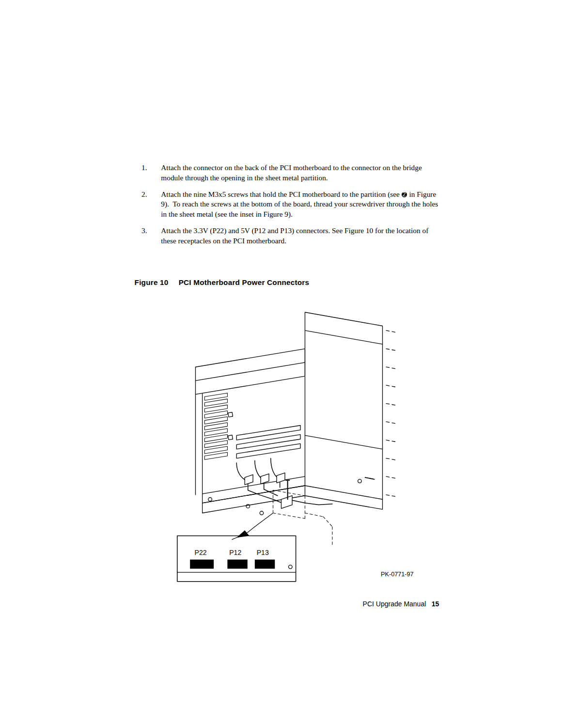Attach the connector on the back of the PCI motherboard to the connector on the bridge module through the opening in the sheet metal partition.
Attach the nine M3x5 screws that hold the PCI motherboard to the partition (see 2 in Figure 9). To reach the screws at the bottom of the board, thread your screwdriver through the holes in the sheet metal (see the inset in Figure 9).
Attach the 3.3V (P22) and 5V (P12 and P13) connectors. See Figure 10 for the location of these receptacles on the PCI motherboard.
Figure 10 PCI Motherboard Power Connectors
P22 P12 P13
PK-0771-97
PCI Upgrade Manual15